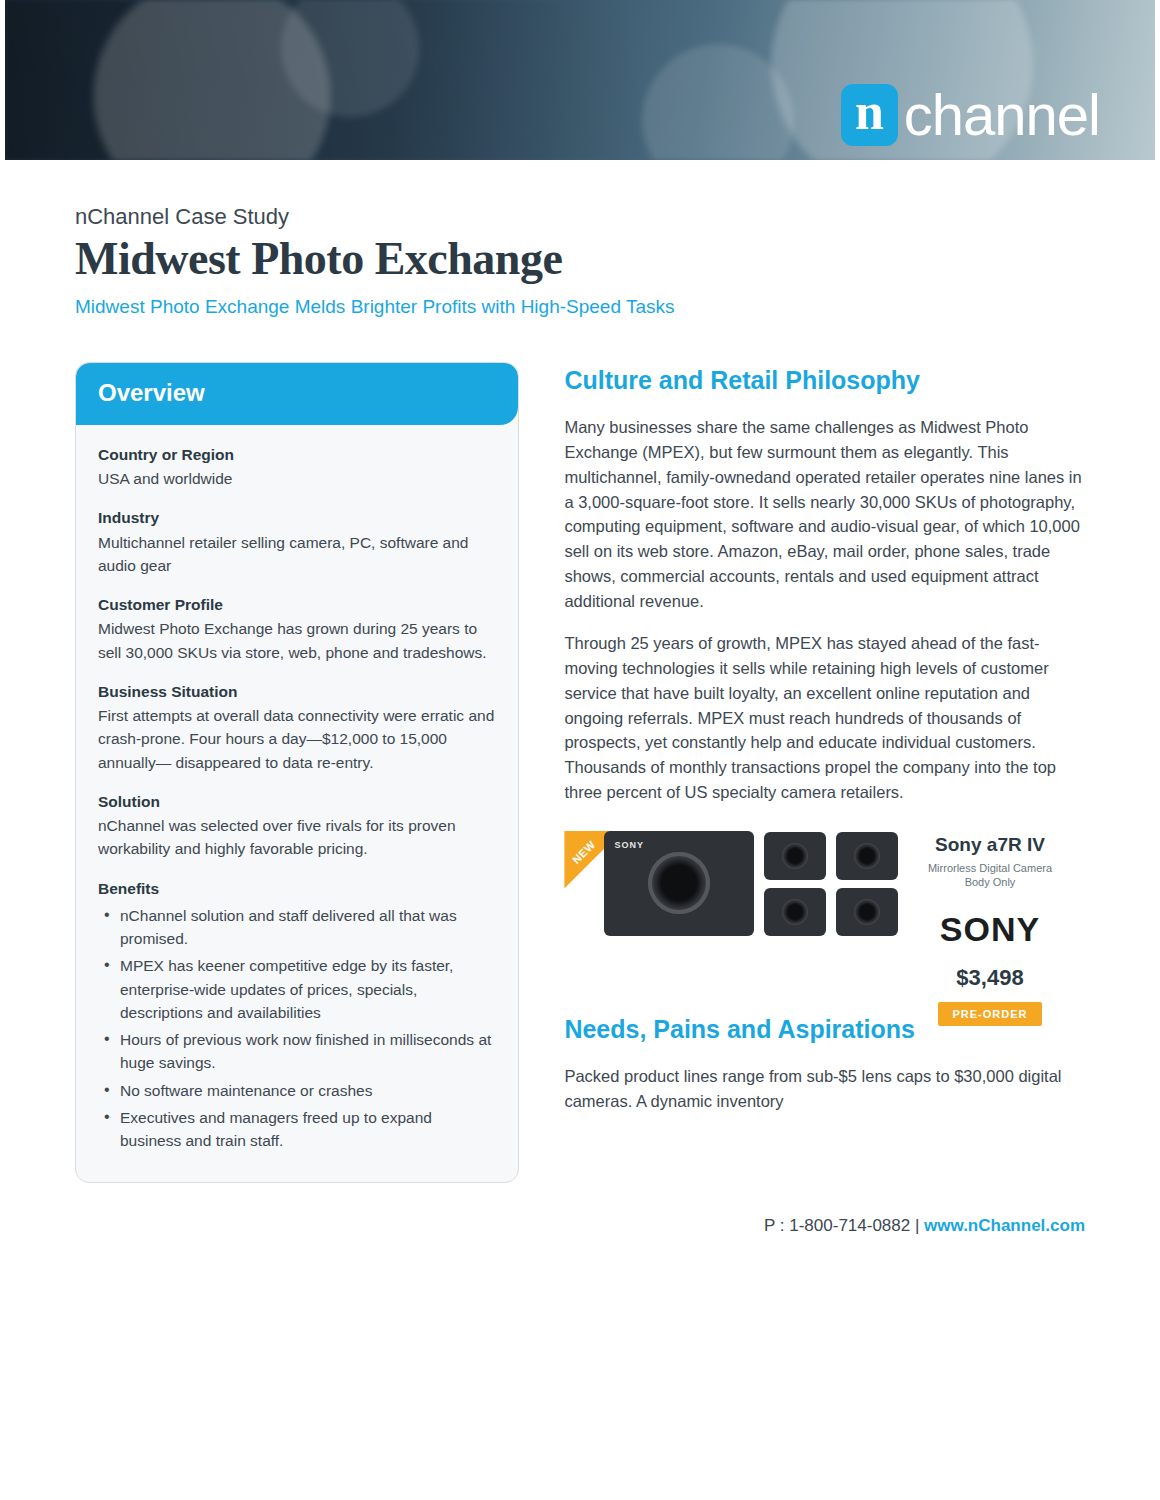n
channel
nChannel Case Study
Midwest Photo Exchange
Midwest Photo Exchange Melds Brighter Profits with High-Speed Tasks
Overview
Country or Region
USA and worldwide
Industry
Multichannel retailer selling camera, PC, software and audio gear
Customer Profile
Midwest Photo Exchange has grown during 25 years to sell 30,000 SKUs via store, web, phone and tradeshows.
Business Situation
First attempts at overall data connectivity were erratic and crash-prone. Four hours a day—$12,000 to 15,000 annually— disappeared to data re-entry.
Solution
nChannel was selected over five rivals for its proven workability and highly favorable pricing.
Benefits
nChannel solution and staff delivered all that was promised.
MPEX has keener competitive edge by its faster, enterprise-wide updates of prices, specials, descriptions and availabilities
Hours of previous work now finished in milliseconds at huge savings.
No software maintenance or crashes
Executives and managers freed up to expand business and train staff.
Culture and Retail Philosophy
Many businesses share the same challenges as Midwest Photo Exchange (MPEX), but few surmount them as elegantly. This multichannel, family-ownedand operated retailer operates nine lanes in a 3,000-square-foot store. It sells nearly 30,000 SKUs of photography, computing equipment, software and audio-visual gear, of which 10,000 sell on its web store. Amazon, eBay, mail order, phone sales, trade shows, commercial accounts, rentals and used equipment attract additional revenue.
Through 25 years of growth, MPEX has stayed ahead of the fast-moving technologies it sells while retaining high levels of customer service that have built loyalty, an excellent online reputation and ongoing referrals. MPEX must reach hundreds of thousands of prospects, yet constantly help and educate individual customers. Thousands of monthly transactions propel the company into the top three percent of US specialty camera retailers.
NEW
Sony a7R IV
Mirrorless Digital Camera
Body Only
SONY
$3,498
PRE-ORDER
Needs, Pains and Aspirations
Packed product lines range from sub-$5 lens caps to $30,000 digital cameras. A dynamic inventory
P : 1-800-714-0882 | www.nChannel.com